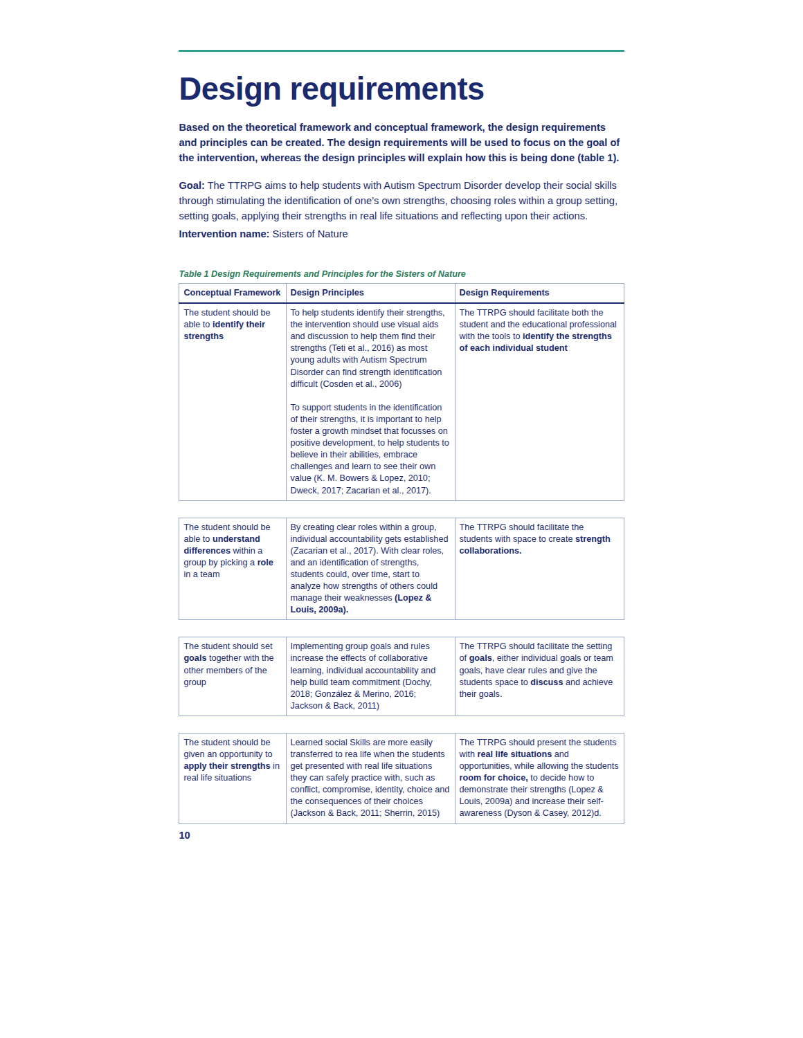Design requirements
Based on the theoretical framework and conceptual framework, the design requirements and principles can be created. The design requirements will be used to focus on the goal of the intervention, whereas the design principles will explain how this is being done (table 1).
Goal: The TTRPG aims to help students with Autism Spectrum Disorder develop their social skills through stimulating the identification of one’s own strengths, choosing roles within a group setting, setting goals, applying their strengths in real life situations and reflecting upon their actions.
Intervention name: Sisters of Nature
Table 1 Design Requirements and Principles for the Sisters of Nature
| Conceptual Framework | Design Principles | Design Requirements |
| --- | --- | --- |
| The student should be able to identify their strengths | To help students identify their strengths, the intervention should use visual aids and discussion to help them find their strengths (Teti et al., 2016) as most young adults with Autism Spectrum Disorder can find strength identification difficult (Cosden et al., 2006) To support students in the identification of their strengths, it is important to help foster a growth mindset that focusses on positive development, to help students to believe in their abilities, embrace challenges and learn to see their own value (K. M. Bowers & Lopez, 2010; Dweck, 2017; Zacarian et al., 2017). | The TTRPG should facilitate both the student and the educational professional with the tools to identify the strengths of each individual student |
| The student should be able to understand differences within a group by picking a role in a team | By creating clear roles within a group, individual accountability gets established (Zacarian et al., 2017). With clear roles, and an identification of strengths, students could, over time, start to analyze how strengths of others could manage their weaknesses (Lopez & Louis, 2009a). | The TTRPG should facilitate the students with space to create strength collaborations. |
| The student should set goals together with the other members of the group | Implementing group goals and rules increase the effects of collaborative learning, individual accountability and help build team commitment (Dochy, 2018; González & Merino, 2016; Jackson & Back, 2011) | The TTRPG should facilitate the setting of goals , either individual goals or team goals, have clear rules and give the students space to discuss and achieve their goals. |
| The student should be given an opportunity to apply their strengths in real life situations | Learned social Skills are more easily transferred to rea life when the students get presented with real life situations they can safely practice with, such as conflict, compromise, identity, choice and the consequences of their choices (Jackson & Back, 2011; Sherrin, 2015) | The TTRPG should present the students with real life situations and opportunities, while allowing the students room for choice, to decide how to demonstrate their strengths (Lopez & Louis, 2009a) and increase their self-awareness (Dyson & Casey, 2012)d. |
10